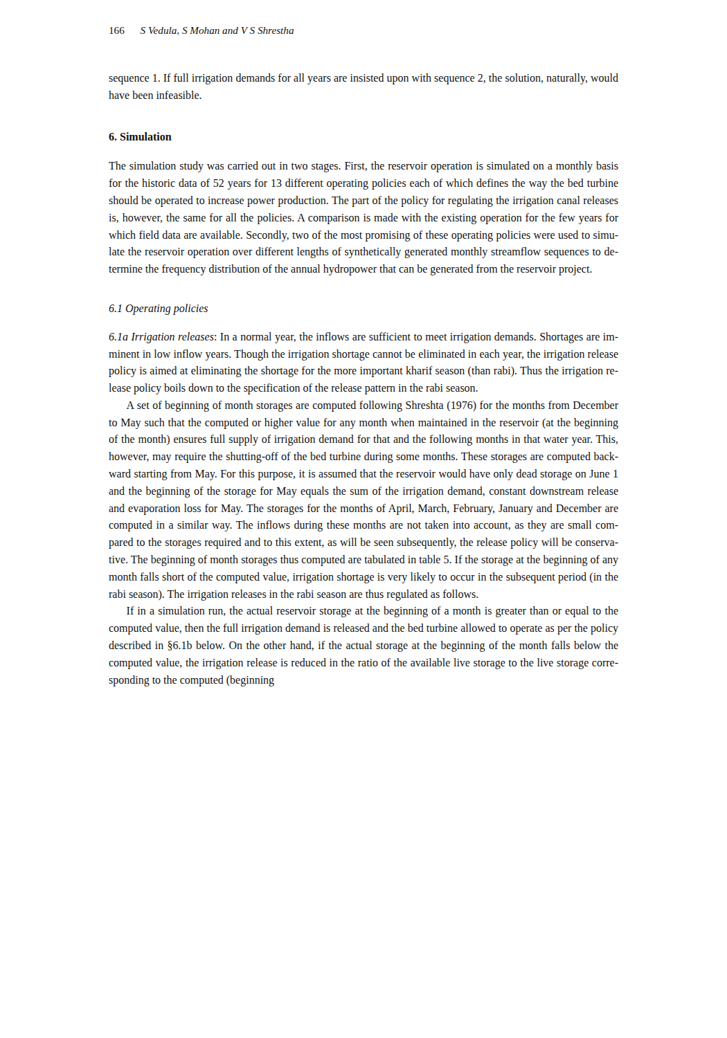166 S Vedula, S Mohan and V S Shrestha
sequence 1. If full irrigation demands for all years are insisted upon with sequence 2, the solution, naturally, would have been infeasible.
6. Simulation
The simulation study was carried out in two stages. First, the reservoir operation is simulated on a monthly basis for the historic data of 52 years for 13 different operating policies each of which defines the way the bed turbine should be operated to increase power production. The part of the policy for regulating the irrigation canal releases is, however, the same for all the policies. A comparison is made with the existing operation for the few years for which field data are available. Secondly, two of the most promising of these operating policies were used to simulate the reservoir operation over different lengths of synthetically generated monthly streamflow sequences to determine the frequency distribution of the annual hydropower that can be generated from the reservoir project.
6.1 Operating policies
6.1a Irrigation releases: In a normal year, the inflows are sufficient to meet irrigation demands. Shortages are imminent in low inflow years. Though the irrigation shortage cannot be eliminated in each year, the irrigation release policy is aimed at eliminating the shortage for the more important kharif season (than rabi). Thus the irrigation release policy boils down to the specification of the release pattern in the rabi season.
A set of beginning of month storages are computed following Shreshta (1976) for the months from December to May such that the computed or higher value for any month when maintained in the reservoir (at the beginning of the month) ensures full supply of irrigation demand for that and the following months in that water year. This, however, may require the shutting-off of the bed turbine during some months. These storages are computed backward starting from May. For this purpose, it is assumed that the reservoir would have only dead storage on June 1 and the beginning of the storage for May equals the sum of the irrigation demand, constant downstream release and evaporation loss for May. The storages for the months of April, March, February, January and December are computed in a similar way. The inflows during these months are not taken into account, as they are small compared to the storages required and to this extent, as will be seen subsequently, the release policy will be conservative. The beginning of month storages thus computed are tabulated in table 5. If the storage at the beginning of any month falls short of the computed value, irrigation shortage is very likely to occur in the subsequent period (in the rabi season). The irrigation releases in the rabi season are thus regulated as follows.
If in a simulation run, the actual reservoir storage at the beginning of a month is greater than or equal to the computed value, then the full irrigation demand is released and the bed turbine allowed to operate as per the policy described in §6.1b below. On the other hand, if the actual storage at the beginning of the month falls below the computed value, the irrigation release is reduced in the ratio of the available live storage to the live storage corresponding to the computed (beginning